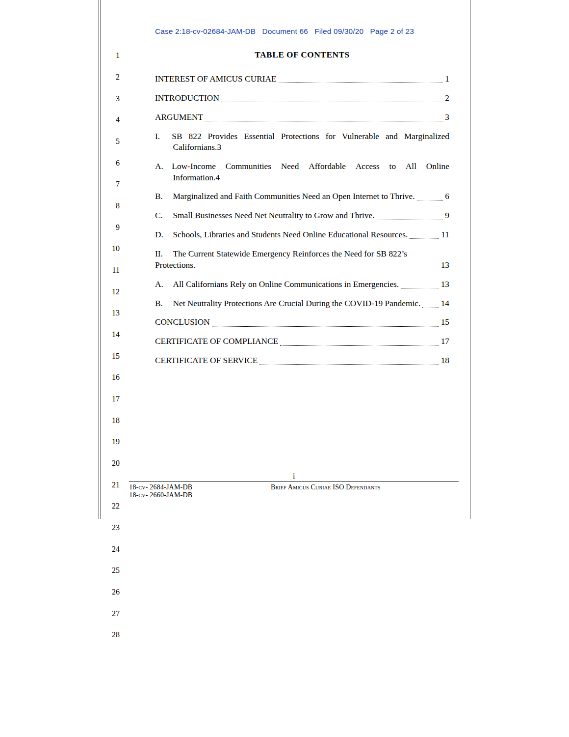1
2
3
4
5
6
7
8
9
10
11
12
13
14
15
16
17
18
19
20
21
22
23
24
25
26
27
28
Case 2:18-cv-02684-JAM-DB Document 66 Filed 09/30/20 Page 2 of 23
TABLE OF CONTENTS
INTEREST OF AMICUS CURIAE 1
INTRODUCTION 2
ARGUMENT 3
I. SB 822 Provides Essential Protections for Vulnerable and Marginalized
Californians. 3
A. Low-Income Communities Need Affordable Access to All Online
Information. 4
B. Marginalized and Faith Communities Need an Open Internet to Thrive. 6
C. Small Businesses Need Net Neutrality to Grow and Thrive. 9
D. Schools, Libraries and Students Need Online Educational Resources. 11
II. The Current Statewide Emergency Reinforces the Need for SB 822’s Protections. 13
A. All Californians Rely on Online Communications in Emergencies. 13
B. Net Neutrality Protections Are Crucial During the COVID-19 Pandemic. 14
CONCLUSION 15
CERTIFICATE OF COMPLIANCE 17
CERTIFICATE OF SERVICE 18
i
18-cv- 2684-JAM-DB
18-cv- 2660-JAM-DB
Brief Amicus Curiae ISO Defendants